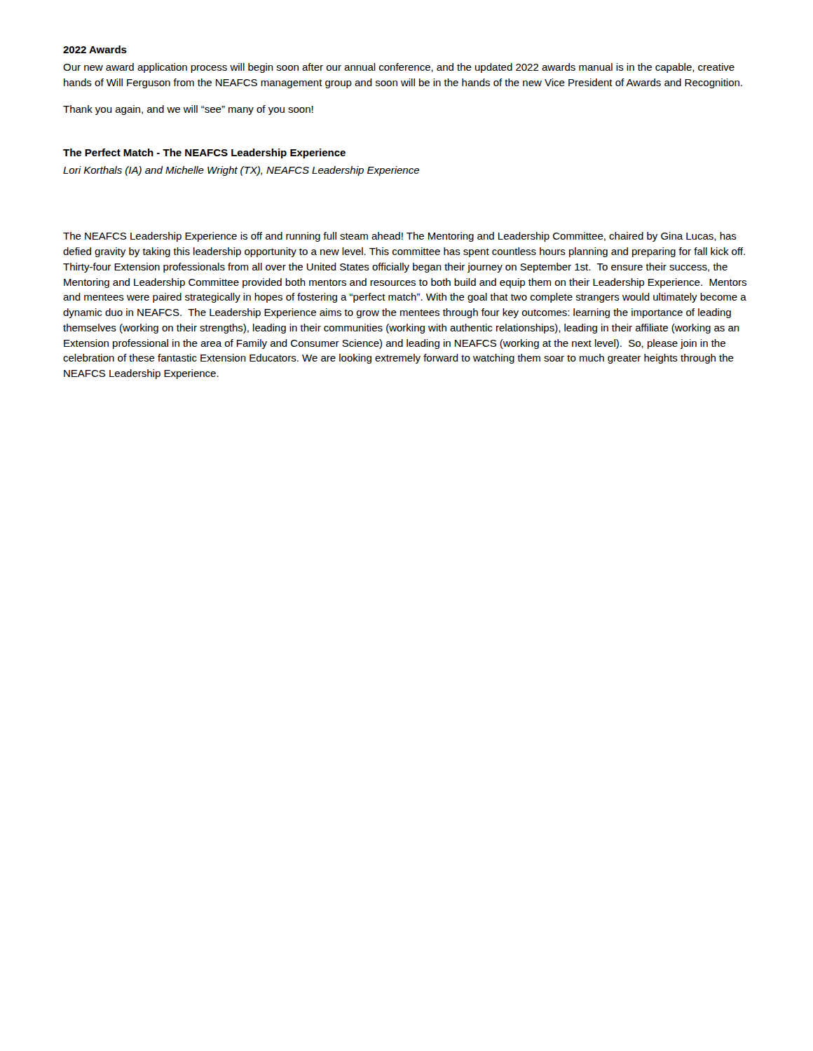2022 Awards
Our new award application process will begin soon after our annual conference, and the updated 2022 awards manual is in the capable, creative hands of Will Ferguson from the NEAFCS management group and soon will be in the hands of the new Vice President of Awards and Recognition.
Thank you again, and we will “see” many of you soon!
The Perfect Match - The NEAFCS Leadership Experience
Lori Korthals (IA) and Michelle Wright (TX), NEAFCS Leadership Experience
The NEAFCS Leadership Experience is off and running full steam ahead! The Mentoring and Leadership Committee, chaired by Gina Lucas, has defied gravity by taking this leadership opportunity to a new level. This committee has spent countless hours planning and preparing for fall kick off. Thirty-four Extension professionals from all over the United States officially began their journey on September 1st. To ensure their success, the Mentoring and Leadership Committee provided both mentors and resources to both build and equip them on their Leadership Experience. Mentors and mentees were paired strategically in hopes of fostering a “perfect match”. With the goal that two complete strangers would ultimately become a dynamic duo in NEAFCS. The Leadership Experience aims to grow the mentees through four key outcomes: learning the importance of leading themselves (working on their strengths), leading in their communities (working with authentic relationships), leading in their affiliate (working as an Extension professional in the area of Family and Consumer Science) and leading in NEAFCS (working at the next level). So, please join in the celebration of these fantastic Extension Educators. We are looking extremely forward to watching them soar to much greater heights through the NEAFCS Leadership Experience.